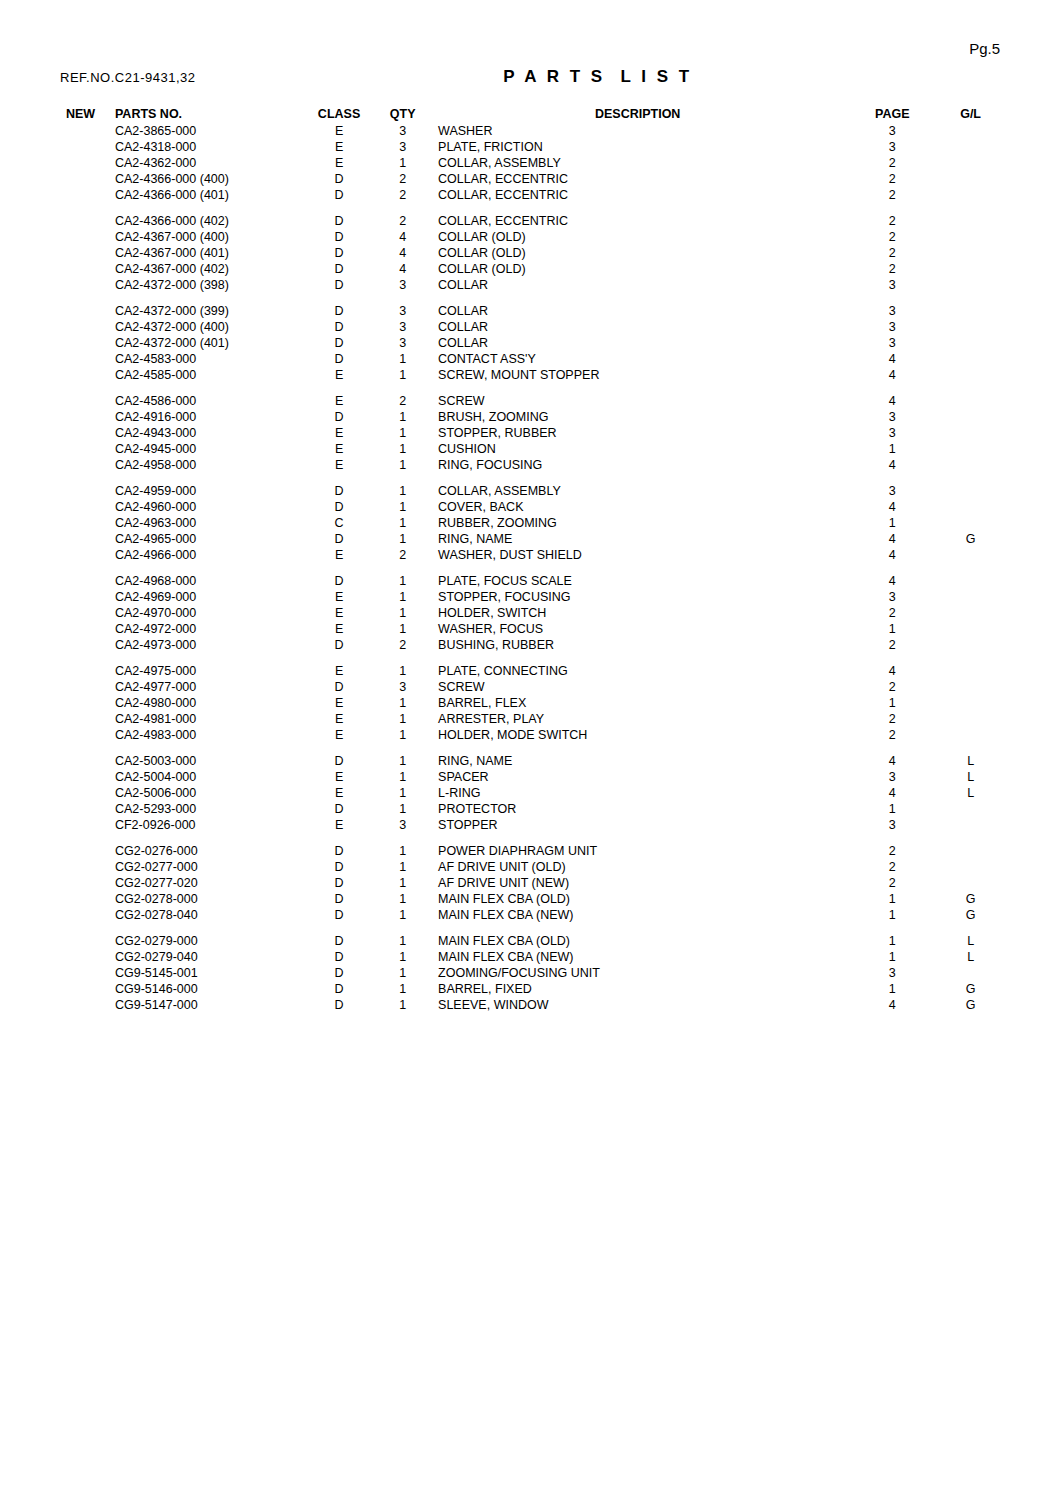Pg.5
REF.NO.C21-9431,32
P A R T S L I S T
| NEW | PARTS NO. | CLASS | QTY | DESCRIPTION | PAGE | G/L |
| --- | --- | --- | --- | --- | --- | --- |
| | CA2-3865-000 | E | 3 | WASHER | 3 | |
| | CA2-4318-000 | E | 3 | PLATE, FRICTION | 3 | |
| | CA2-4362-000 | E | 1 | COLLAR, ASSEMBLY | 2 | |
| | CA2-4366-000 (400) | D | 2 | COLLAR, ECCENTRIC | 2 | |
| | CA2-4366-000 (401) | D | 2 | COLLAR, ECCENTRIC | 2 | |
| | CA2-4366-000 (402) | D | 2 | COLLAR, ECCENTRIC | 2 | |
| | CA2-4367-000 (400) | D | 4 | COLLAR (OLD) | 2 | |
| | CA2-4367-000 (401) | D | 4 | COLLAR (OLD) | 2 | |
| | CA2-4367-000 (402) | D | 4 | COLLAR (OLD) | 2 | |
| | CA2-4372-000 (398) | D | 3 | COLLAR | 3 | |
| | CA2-4372-000 (399) | D | 3 | COLLAR | 3 | |
| | CA2-4372-000 (400) | D | 3 | COLLAR | 3 | |
| | CA2-4372-000 (401) | D | 3 | COLLAR | 3 | |
| | CA2-4583-000 | D | 1 | CONTACT ASS'Y | 4 | |
| | CA2-4585-000 | E | 1 | SCREW, MOUNT STOPPER | 4 | |
| | CA2-4586-000 | E | 2 | SCREW | 4 | |
| | CA2-4916-000 | D | 1 | BRUSH, ZOOMING | 3 | |
| | CA2-4943-000 | E | 1 | STOPPER, RUBBER | 3 | |
| | CA2-4945-000 | E | 1 | CUSHION | 1 | |
| | CA2-4958-000 | E | 1 | RING, FOCUSING | 4 | |
| | CA2-4959-000 | D | 1 | COLLAR, ASSEMBLY | 3 | |
| | CA2-4960-000 | D | 1 | COVER, BACK | 4 | |
| | CA2-4963-000 | C | 1 | RUBBER, ZOOMING | 1 | |
| | CA2-4965-000 | D | 1 | RING, NAME | 4 | G |
| | CA2-4966-000 | E | 2 | WASHER, DUST SHIELD | 4 | |
| | CA2-4968-000 | D | 1 | PLATE, FOCUS SCALE | 4 | |
| | CA2-4969-000 | E | 1 | STOPPER, FOCUSING | 3 | |
| | CA2-4970-000 | E | 1 | HOLDER, SWITCH | 2 | |
| | CA2-4972-000 | E | 1 | WASHER, FOCUS | 1 | |
| | CA2-4973-000 | D | 2 | BUSHING, RUBBER | 2 | |
| | CA2-4975-000 | E | 1 | PLATE, CONNECTING | 4 | |
| | CA2-4977-000 | D | 3 | SCREW | 2 | |
| | CA2-4980-000 | E | 1 | BARREL, FLEX | 1 | |
| | CA2-4981-000 | E | 1 | ARRESTER, PLAY | 2 | |
| | CA2-4983-000 | E | 1 | HOLDER, MODE SWITCH | 2 | |
| | CA2-5003-000 | D | 1 | RING, NAME | 4 | L |
| | CA2-5004-000 | E | 1 | SPACER | 3 | L |
| | CA2-5006-000 | E | 1 | L-RING | 4 | L |
| | CA2-5293-000 | D | 1 | PROTECTOR | 1 | |
| | CF2-0926-000 | E | 3 | STOPPER | 3 | |
| | CG2-0276-000 | D | 1 | POWER DIAPHRAGM UNIT | 2 | |
| | CG2-0277-000 | D | 1 | AF DRIVE UNIT (OLD) | 2 | |
| | CG2-0277-020 | D | 1 | AF DRIVE UNIT (NEW) | 2 | |
| | CG2-0278-000 | D | 1 | MAIN FLEX CBA (OLD) | 1 | G |
| | CG2-0278-040 | D | 1 | MAIN FLEX CBA (NEW) | 1 | G |
| | CG2-0279-000 | D | 1 | MAIN FLEX CBA (OLD) | 1 | L |
| | CG2-0279-040 | D | 1 | MAIN FLEX CBA (NEW) | 1 | L |
| | CG9-5145-001 | D | 1 | ZOOMING/FOCUSING UNIT | 3 | |
| | CG9-5146-000 | D | 1 | BARREL, FIXED | 1 | G |
| | CG9-5147-000 | D | 1 | SLEEVE, WINDOW | 4 | G |